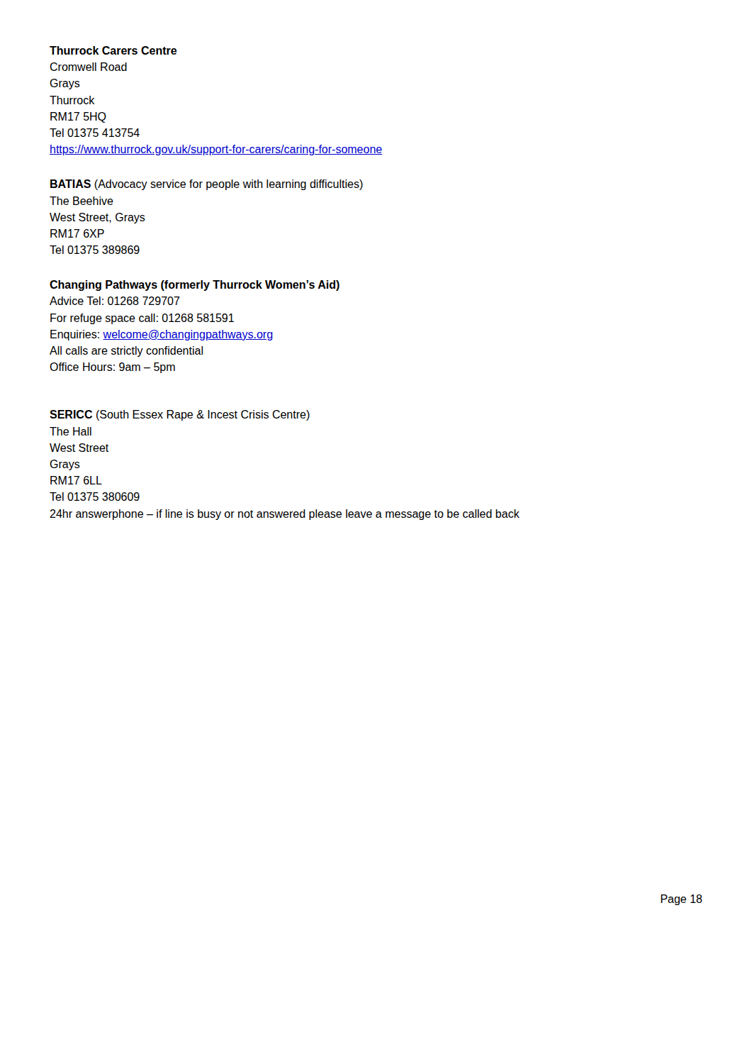Thurrock Carers Centre
Cromwell Road
Grays
Thurrock
RM17 5HQ
Tel 01375 413754
https://www.thurrock.gov.uk/support-for-carers/caring-for-someone
BATIAS (Advocacy service for people with learning difficulties)
The Beehive
West Street, Grays
RM17 6XP
Tel 01375 389869
Changing Pathways (formerly Thurrock Women’s Aid)
Advice Tel: 01268 729707
For refuge space call: 01268 581591
Enquiries: welcome@changingpathways.org
All calls are strictly confidential
Office Hours: 9am – 5pm
SERICC (South Essex Rape & Incest Crisis Centre)
The Hall
West Street
Grays
RM17 6LL
Tel 01375 380609
24hr answerphone – if line is busy or not answered please leave a message to be called back
Page 18